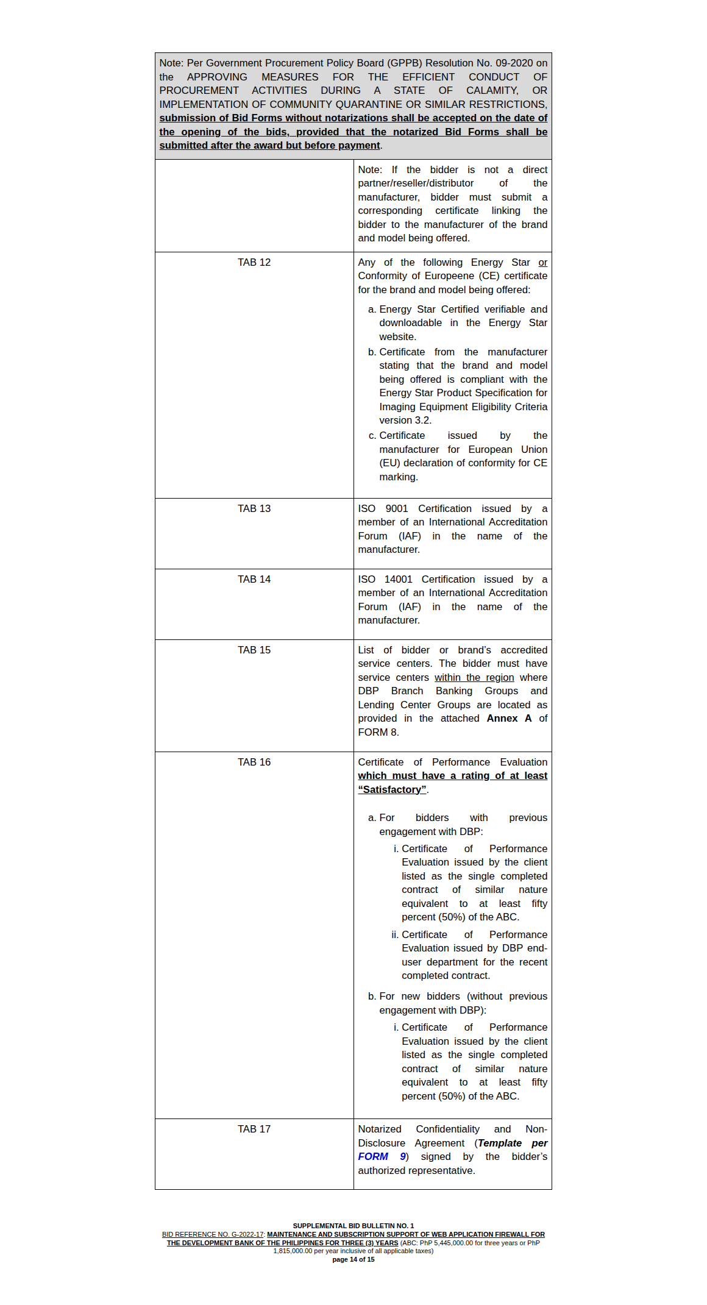| Note: Per Government Procurement Policy Board (GPPB) Resolution No. 09-2020 on the APPROVING MEASURES FOR THE EFFICIENT CONDUCT OF PROCUREMENT ACTIVITIES DURING A STATE OF CALAMITY, OR IMPLEMENTATION OF COMMUNITY QUARANTINE OR SIMILAR RESTRICTIONS, submission of Bid Forms without notarizations shall be accepted on the date of the opening of the bids, provided that the notarized Bid Forms shall be submitted after the award but before payment . |
| | Note: If the bidder is not a direct partner/reseller/distributor of the manufacturer, bidder must submit a corresponding certificate linking the bidder to the manufacturer of the brand and model being offered. |
| TAB 12 | Any of the following Energy Star or Conformity of Europeene (CE) certificate for the brand and model being offered: Energy Star Certified verifiable and downloadable in the Energy Star website. Certificate from the manufacturer stating that the brand and model being offered is compliant with the Energy Star Product Specification for Imaging Equipment Eligibility Criteria version 3.2. Certificate issued by the manufacturer for European Union (EU) declaration of conformity for CE marking. |
| TAB 13 | ISO 9001 Certification issued by a member of an International Accreditation Forum (IAF) in the name of the manufacturer. |
| TAB 14 | ISO 14001 Certification issued by a member of an International Accreditation Forum (IAF) in the name of the manufacturer. |
| TAB 15 | List of bidder or brand’s accredited service centers. The bidder must have service centers within the region where DBP Branch Banking Groups and Lending Center Groups are located as provided in the attached Annex A of FORM 8. |
| TAB 16 | Certificate of Performance Evaluation which must have a rating of at least “Satisfactory” . For bidders with previous engagement with DBP: Certificate of Performance Evaluation issued by the client listed as the single completed contract of similar nature equivalent to at least fifty percent (50%) of the ABC. Certificate of Performance Evaluation issued by DBP end-user department for the recent completed contract. For new bidders (without previous engagement with DBP): Certificate of Performance Evaluation issued by the client listed as the single completed contract of similar nature equivalent to at least fifty percent (50%) of the ABC. |
| TAB 17 | Notarized Confidentiality and Non-Disclosure Agreement ( Template per FORM 9 ) signed by the bidder’s authorized representative. |
SUPPLEMENTAL BID BULLETIN NO. 1
BID REFERENCE NO. G-2022-17: MAINTENANCE AND SUBSCRIPTION SUPPORT OF WEB APPLICATION FIREWALL FOR THE DEVELOPMENT BANK OF THE PHILIPPINES FOR THREE (3) YEARS (ABC: PhP 5,445,000.00 for three years or PhP 1,815,000.00 per year inclusive of all applicable taxes)
page 14 of 15